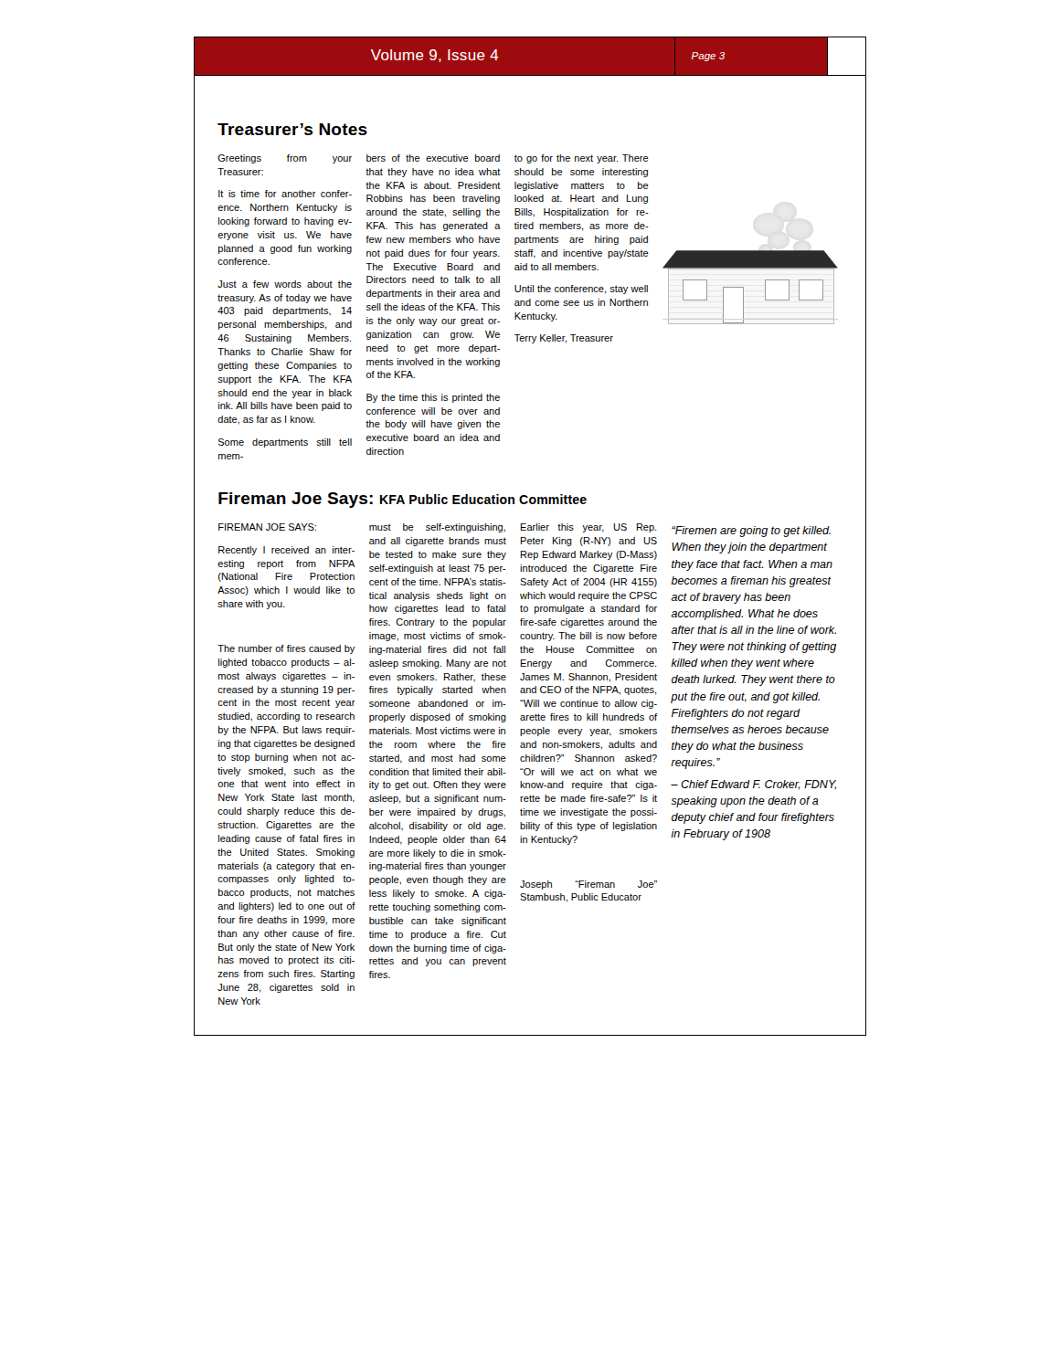Volume 9, Issue 4
Page 3
Treasurer’s Notes
Greetings from your Treasurer:
It is time for another conference. Northern Kentucky is looking forward to having everyone visit us. We have planned a good fun working conference.
Just a few words about the treasury. As of today we have 403 paid departments, 14 personal memberships, and 46 Sustaining Members. Thanks to Charlie Shaw for getting these Companies to support the KFA. The KFA should end the year in black ink. All bills have been paid to date, as far as I know.
Some departments still tell mem-
bers of the executive board that they have no idea what the KFA is about. President Robbins has been traveling around the state, selling the KFA. This has generated a few new members who have not paid dues for four years. The Executive Board and Directors need to talk to all departments in their area and sell the ideas of the KFA. This is the only way our great organization can grow. We need to get more departments involved in the working of the KFA.
By the time this is printed the conference will be over and the body will have given the executive board an idea and direction
to go for the next year. There should be some interesting legislative matters to be looked at. Heart and Lung Bills, Hospitalization for retired members, as more departments are hiring paid staff, and incentive pay/state aid to all members.
Until the conference, stay well and come see us in Northern Kentucky.
Terry Keller, Treasurer
Fireman Joe Says: KFA Public Education Committee
FIREMAN JOE SAYS:
Recently I received an interesting report from NFPA (National Fire Protection Assoc) which I would like to share with you.
The number of fires caused by lighted tobacco products – almost always cigarettes – increased by a stunning 19 percent in the most recent year studied, according to research by the NFPA. But laws requiring that cigarettes be designed to stop burning when not actively smoked, such as the one that went into effect in New York State last month, could sharply reduce this destruction. Cigarettes are the leading cause of fatal fires in the United States. Smoking materials (a category that encompasses only lighted tobacco products, not matches and lighters) led to one out of four fire deaths in 1999, more than any other cause of fire. But only the state of New York has moved to protect its citizens from such fires. Starting June 28, cigarettes sold in New York
must be self-extinguishing, and all cigarette brands must be tested to make sure they self-extinguish at least 75 percent of the time. NFPA’s statistical analysis sheds light on how cigarettes lead to fatal fires. Contrary to the popular image, most victims of smoking-material fires did not fall asleep smoking. Many are not even smokers. Rather, these fires typically started when someone abandoned or improperly disposed of smoking materials. Most victims were in the room where the fire started, and most had some condition that limited their ability to get out. Often they were asleep, but a significant number were impaired by drugs, alcohol, disability or old age. Indeed, people older than 64 are more likely to die in smoking-material fires than younger people, even though they are less likely to smoke. A cigarette touching something combustible can take significant time to produce a fire. Cut down the burning time of cigarettes and you can prevent fires.
Earlier this year, US Rep. Peter King (R-NY) and US Rep Edward Markey (D-Mass) introduced the Cigarette Fire Safety Act of 2004 (HR 4155) which would require the CPSC to promulgate a standard for fire-safe cigarettes around the country. The bill is now before the House Committee on Energy and Commerce. James M. Shannon, President and CEO of the NFPA, quotes, “Will we continue to allow cigarette fires to kill hundreds of people every year, smokers and non-smokers, adults and children?” Shannon asked? “Or will we act on what we know-and require that cigarette be made fire-safe?” Is it time we investigate the possibility of this type of legislation in Kentucky?
Joseph “Fireman Joe” Stambush, Public Educator
“Firemen are going to get killed. When they join the department they face that fact. When a man becomes a fireman his greatest act of bravery has been accomplished. What he does after that is all in the line of work. They were not thinking of getting killed when they went where death lurked. They went there to put the fire out, and got killed. Firefighters do not regard themselves as heroes because they do what the business requires.”
– Chief Edward F. Croker, FDNY,
speaking upon the death of a deputy chief and four firefighters in February of 1908